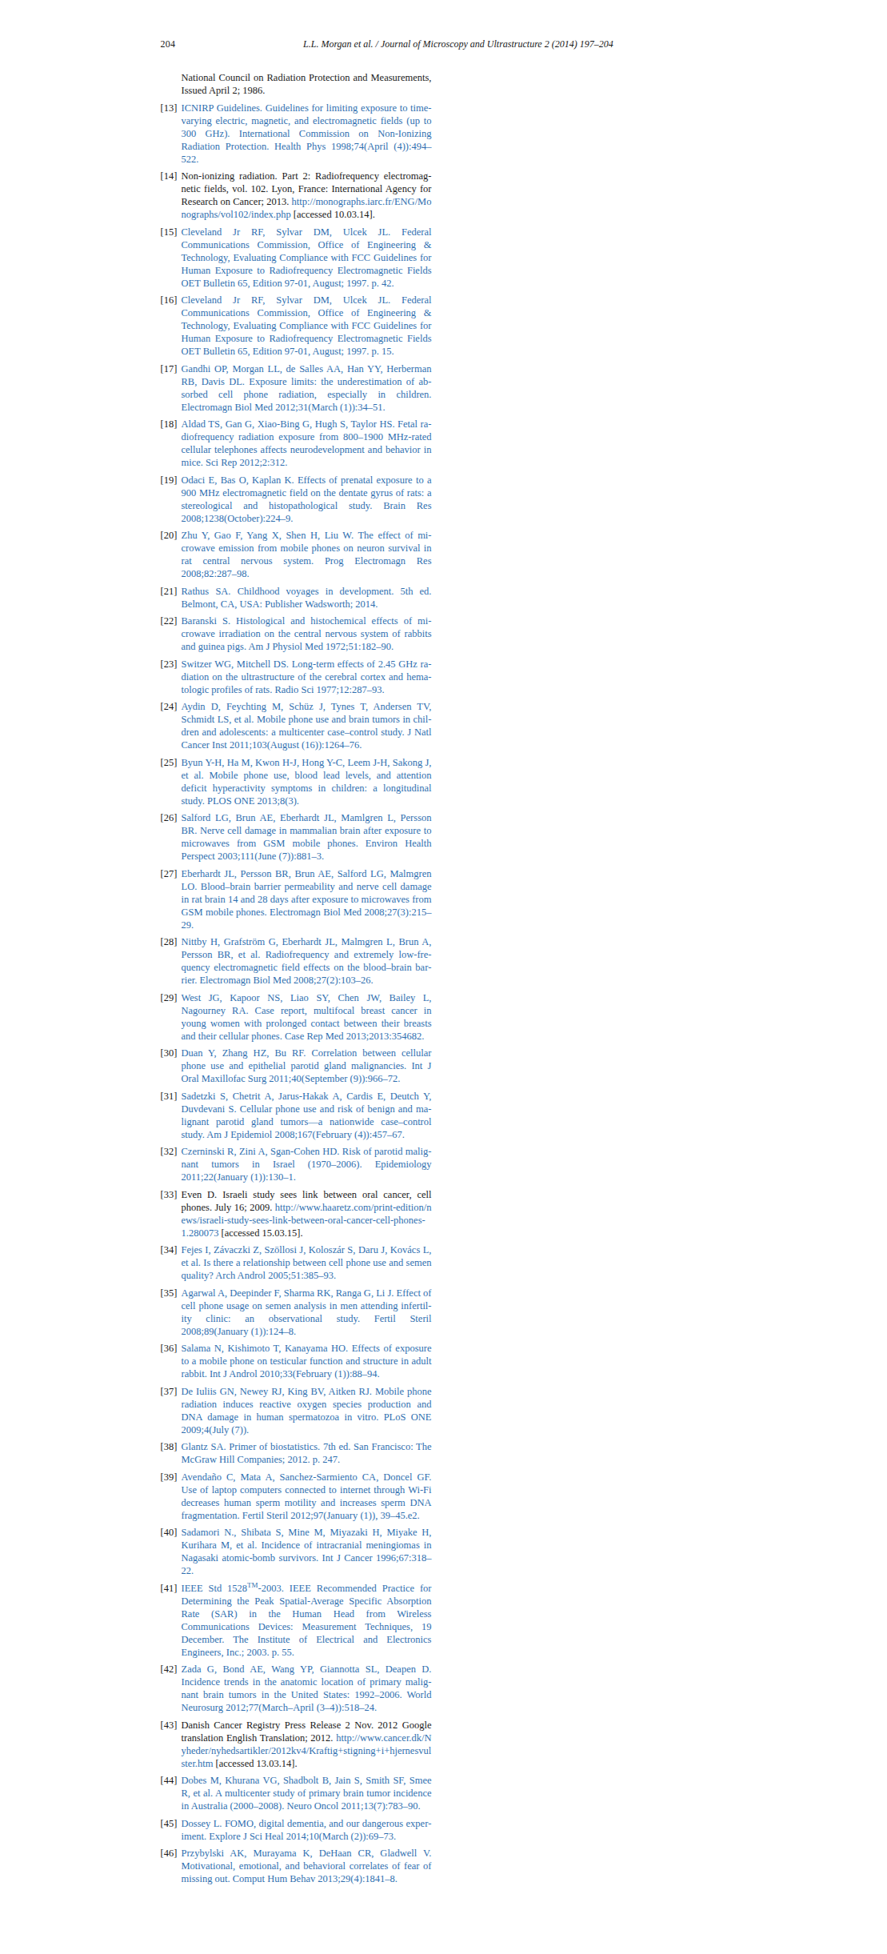204
L.L. Morgan et al. / Journal of Microscopy and Ultrastructure 2 (2014) 197–204
National Council on Radiation Protection and Measurements, Issued April 2; 1986.
[13] ICNIRP Guidelines. Guidelines for limiting exposure to time-varying electric, magnetic, and electromagnetic fields (up to 300 GHz). International Commission on Non-Ionizing Radiation Protection. Health Phys 1998;74(April (4)):494–522.
[14] Non-ionizing radiation. Part 2: Radiofrequency electromagnetic fields, vol. 102. Lyon, France: International Agency for Research on Cancer; 2013. http://monographs.iarc.fr/ENG/Monographs/vol102/index.php [accessed 10.03.14].
[15] Cleveland Jr RF, Sylvar DM, Ulcek JL. Federal Communications Commission, Office of Engineering & Technology, Evaluating Compliance with FCC Guidelines for Human Exposure to Radiofrequency Electromagnetic Fields OET Bulletin 65, Edition 97-01, August; 1997. p. 42.
[16] Cleveland Jr RF, Sylvar DM, Ulcek JL. Federal Communications Commission, Office of Engineering & Technology, Evaluating Compliance with FCC Guidelines for Human Exposure to Radiofrequency Electromagnetic Fields OET Bulletin 65, Edition 97-01, August; 1997. p. 15.
[17] Gandhi OP, Morgan LL, de Salles AA, Han YY, Herberman RB, Davis DL. Exposure limits: the underestimation of absorbed cell phone radiation, especially in children. Electromagn Biol Med 2012;31(March (1)):34–51.
[18] Aldad TS, Gan G, Xiao-Bing G, Hugh S, Taylor HS. Fetal radiofrequency radiation exposure from 800–1900 MHz-rated cellular telephones affects neurodevelopment and behavior in mice. Sci Rep 2012;2:312.
[19] Odaci E, Bas O, Kaplan K. Effects of prenatal exposure to a 900 MHz electromagnetic field on the dentate gyrus of rats: a stereological and histopathological study. Brain Res 2008;1238(October):224–9.
[20] Zhu Y, Gao F, Yang X, Shen H, Liu W. The effect of microwave emission from mobile phones on neuron survival in rat central nervous system. Prog Electromagn Res 2008;82:287–98.
[21] Rathus SA. Childhood voyages in development. 5th ed. Belmont, CA, USA: Publisher Wadsworth; 2014.
[22] Baranski S. Histological and histochemical effects of microwave irradiation on the central nervous system of rabbits and guinea pigs. Am J Physiol Med 1972;51:182–90.
[23] Switzer WG, Mitchell DS. Long-term effects of 2.45 GHz radiation on the ultrastructure of the cerebral cortex and hematologic profiles of rats. Radio Sci 1977;12:287–93.
[24] Aydin D, Feychting M, Schüz J, Tynes T, Andersen TV, Schmidt LS, et al. Mobile phone use and brain tumors in children and adolescents: a multicenter case–control study. J Natl Cancer Inst 2011;103(August (16)):1264–76.
[25] Byun Y-H, Ha M, Kwon H-J, Hong Y-C, Leem J-H, Sakong J, et al. Mobile phone use, blood lead levels, and attention deficit hyperactivity symptoms in children: a longitudinal study. PLOS ONE 2013;8(3).
[26] Salford LG, Brun AE, Eberhardt JL, Mamlgren L, Persson BR. Nerve cell damage in mammalian brain after exposure to microwaves from GSM mobile phones. Environ Health Perspect 2003;111(June (7)):881–3.
[27] Eberhardt JL, Persson BR, Brun AE, Salford LG, Malmgren LO. Blood–brain barrier permeability and nerve cell damage in rat brain 14 and 28 days after exposure to microwaves from GSM mobile phones. Electromagn Biol Med 2008;27(3):215–29.
[28] Nittby H, Grafström G, Eberhardt JL, Malmgren L, Brun A, Persson BR, et al. Radiofrequency and extremely low-frequency electromagnetic field effects on the blood–brain barrier. Electromagn Biol Med 2008;27(2):103–26.
[29] West JG, Kapoor NS, Liao SY, Chen JW, Bailey L, Nagourney RA. Case report, multifocal breast cancer in young women with prolonged contact between their breasts and their cellular phones. Case Rep Med 2013;2013:354682.
[30] Duan Y, Zhang HZ, Bu RF. Correlation between cellular phone use and epithelial parotid gland malignancies. Int J Oral Maxillofac Surg 2011;40(September (9)):966–72.
[31] Sadetzki S, Chetrit A, Jarus-Hakak A, Cardis E, Deutch Y, Duvdevani S. Cellular phone use and risk of benign and malignant parotid gland tumors—a nationwide case–control study. Am J Epidemiol 2008;167(February (4)):457–67.
[32] Czerninski R, Zini A, Sgan-Cohen HD. Risk of parotid malignant tumors in Israel (1970–2006). Epidemiology 2011;22(January (1)):130–1.
[33] Even D. Israeli study sees link between oral cancer, cell phones. July 16; 2009. http://www.haaretz.com/print-edition/news/israeli-study-sees-link-between-oral-cancer-cell-phones-1.280073 [accessed 15.03.15].
[34] Fejes I, Závaczki Z, Szöllosi J, Koloszár S, Daru J, Kovács L, et al. Is there a relationship between cell phone use and semen quality? Arch Androl 2005;51:385–93.
[35] Agarwal A, Deepinder F, Sharma RK, Ranga G, Li J. Effect of cell phone usage on semen analysis in men attending infertility clinic: an observational study. Fertil Steril 2008;89(January (1)):124–8.
[36] Salama N, Kishimoto T, Kanayama HO. Effects of exposure to a mobile phone on testicular function and structure in adult rabbit. Int J Androl 2010;33(February (1)):88–94.
[37] De Iuliis GN, Newey RJ, King BV, Aitken RJ. Mobile phone radiation induces reactive oxygen species production and DNA damage in human spermatozoa in vitro. PLoS ONE 2009;4(July (7)).
[38] Glantz SA. Primer of biostatistics. 7th ed. San Francisco: The McGraw Hill Companies; 2012. p. 247.
[39] Avendaño C, Mata A, Sanchez-Sarmiento CA, Doncel GF. Use of laptop computers connected to internet through Wi-Fi decreases human sperm motility and increases sperm DNA fragmentation. Fertil Steril 2012;97(January (1)), 39–45.e2.
[40] Sadamori N., Shibata S, Mine M, Miyazaki H, Miyake H, Kurihara M, et al. Incidence of intracranial meningiomas in Nagasaki atomic-bomb survivors. Int J Cancer 1996;67:318–22.
[41] IEEE Std 1528TM-2003. IEEE Recommended Practice for Determining the Peak Spatial-Average Specific Absorption Rate (SAR) in the Human Head from Wireless Communications Devices: Measurement Techniques, 19 December. The Institute of Electrical and Electronics Engineers, Inc.; 2003. p. 55.
[42] Zada G, Bond AE, Wang YP, Giannotta SL, Deapen D. Incidence trends in the anatomic location of primary malignant brain tumors in the United States: 1992–2006. World Neurosurg 2012;77(March–April (3–4)):518–24.
[43] Danish Cancer Registry Press Release 2 Nov. 2012 Google translation English Translation; 2012. http://www.cancer.dk/Nyheder/nyhedsartikler/2012kv4/Kraftig+stigning+i+hjernesvulster.htm [accessed 13.03.14].
[44] Dobes M, Khurana VG, Shadbolt B, Jain S, Smith SF, Smee R, et al. A multicenter study of primary brain tumor incidence in Australia (2000–2008). Neuro Oncol 2011;13(7):783–90.
[45] Dossey L. FOMO, digital dementia, and our dangerous experiment. Explore J Sci Heal 2014;10(March (2)):69–73.
[46] Przybylski AK, Murayama K, DeHaan CR, Gladwell V. Motivational, emotional, and behavioral correlates of fear of missing out. Comput Hum Behav 2013;29(4):1841–8.